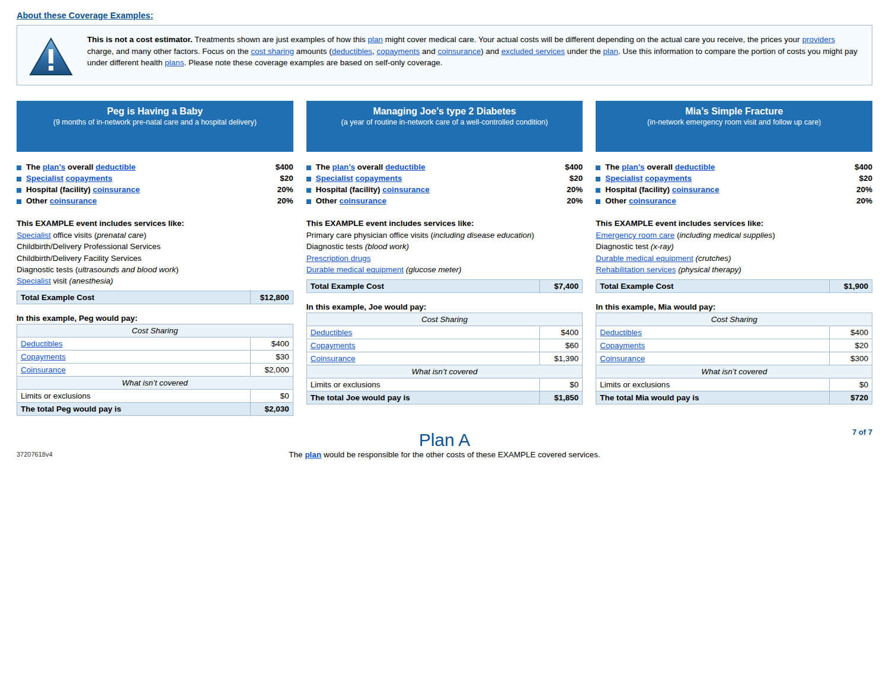About these Coverage Examples:
This is not a cost estimator. Treatments shown are just examples of how this plan might cover medical care. Your actual costs will be different depending on the actual care you receive, the prices your providers charge, and many other factors. Focus on the cost sharing amounts (deductibles, copayments and coinsurance) and excluded services under the plan. Use this information to compare the portion of costs you might pay under different health plans. Please note these coverage examples are based on self-only coverage.
Peg is Having a Baby
(9 months of in-network pre-natal care and a hospital delivery)
The plan’s overall deductible$400
Specialist copayments$20
Hospital (facility) coinsurance 20%
Other coinsurance 20%
This EXAMPLE event includes services like:
Specialist office visits (prenatal care)
Childbirth/Delivery Professional Services
Childbirth/Delivery Facility Services
Diagnostic tests (ultrasounds and blood work)
Specialist visit (anesthesia)
| Total Example Cost | $12,800 |
In this example, Peg would pay:
| Cost Sharing |
| --- |
| Deductibles | $400 |
| Copayments | $30 |
| Coinsurance | $2,000 |
| What isn’t covered |
| Limits or exclusions | $0 |
| The total Peg would pay is | $2,030 |
Managing Joe’s type 2 Diabetes
(a year of routine in-network care of a well-controlled condition)
The plan’s overall deductible$400
Specialist copayments$20
Hospital (facility) coinsurance 20%
Other coinsurance 20%
This EXAMPLE event includes services like:
Primary care physician office visits (including disease education)
Diagnostic tests (blood work)
Prescription drugs
Durable medical equipment (glucose meter)
| Total Example Cost | $7,400 |
In this example, Joe would pay:
| Cost Sharing |
| --- |
| Deductibles | $400 |
| Copayments | $60 |
| Coinsurance | $1,390 |
| What isn’t covered |
| Limits or exclusions | $0 |
| The total Joe would pay is | $1,850 |
Mia’s Simple Fracture
(in-network emergency room visit and follow up care)
The plan’s overall deductible$400
Specialist copayments$20
Hospital (facility) coinsurance 20%
Other coinsurance 20%
This EXAMPLE event includes services like:
Emergency room care (including medical supplies)
Diagnostic test (x-ray)
Durable medical equipment (crutches)
Rehabilitation services (physical therapy)
| Total Example Cost | $1,900 |
In this example, Mia would pay:
| Cost Sharing |
| --- |
| Deductibles | $400 |
| Copayments | $20 |
| Coinsurance | $300 |
| What isn’t covered |
| Limits or exclusions | $0 |
| The total Mia would pay is | $720 |
37207618v4
7 of 7
Plan A
The plan would be responsible for the other costs of these EXAMPLE covered services.